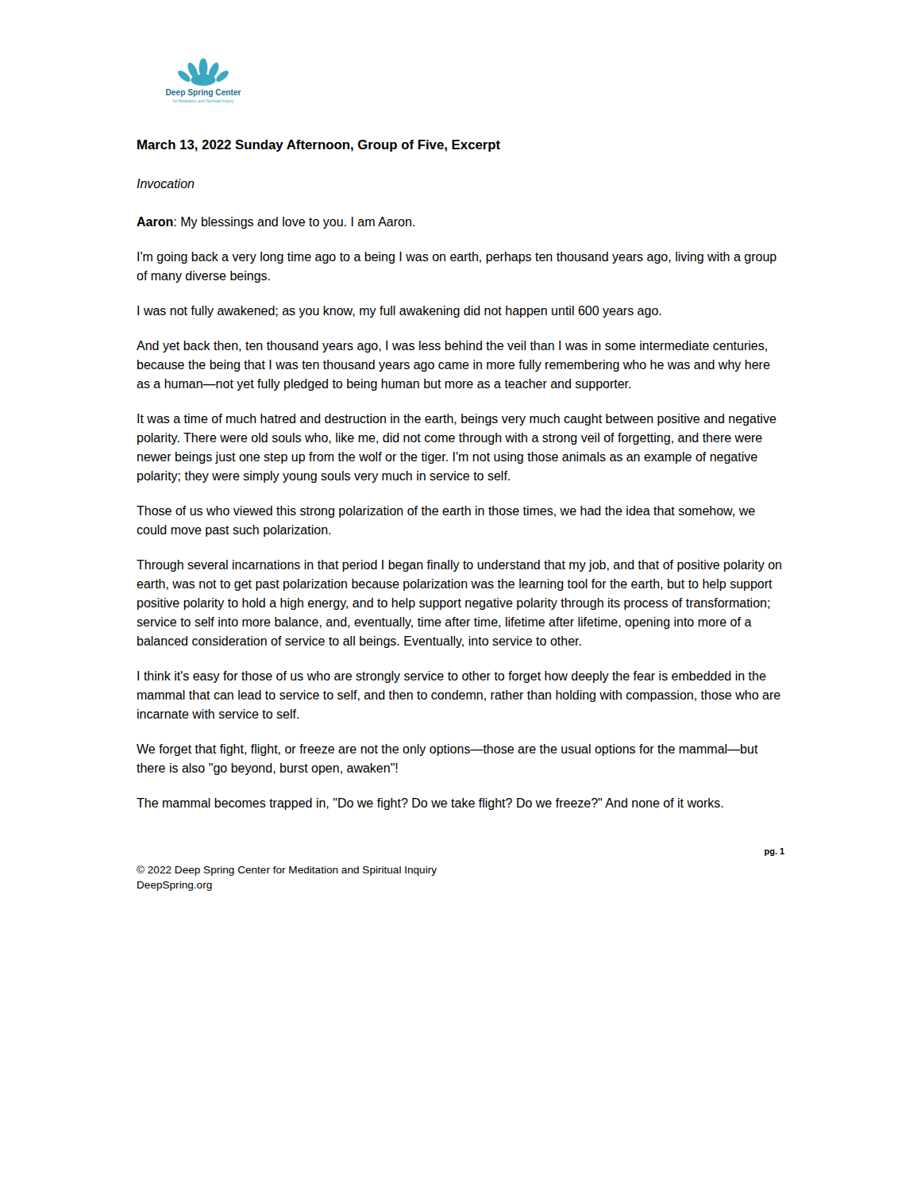Deep Spring Center for Meditation and Spiritual Inquiry
March 13, 2022 Sunday Afternoon, Group of Five, Excerpt
Invocation
Aaron: My blessings and love to you. I am Aaron.
I'm going back a very long time ago to a being I was on earth, perhaps ten thousand years ago, living with a group of many diverse beings.
I was not fully awakened; as you know, my full awakening did not happen until 600 years ago.
And yet back then, ten thousand years ago, I was less behind the veil than I was in some intermediate centuries, because the being that I was ten thousand years ago came in more fully remembering who he was and why here as a human—not yet fully pledged to being human but more as a teacher and supporter.
It was a time of much hatred and destruction in the earth, beings very much caught between positive and negative polarity. There were old souls who, like me, did not come through with a strong veil of forgetting, and there were newer beings just one step up from the wolf or the tiger. I'm not using those animals as an example of negative polarity; they were simply young souls very much in service to self.
Those of us who viewed this strong polarization of the earth in those times, we had the idea that somehow, we could move past such polarization.
Through several incarnations in that period I began finally to understand that my job, and that of positive polarity on earth, was not to get past polarization because polarization was the learning tool for the earth, but to help support positive polarity to hold a high energy, and to help support negative polarity through its process of transformation; service to self into more balance, and, eventually, time after time, lifetime after lifetime, opening into more of a balanced consideration of service to all beings. Eventually, into service to other.
I think it's easy for those of us who are strongly service to other to forget how deeply the fear is embedded in the mammal that can lead to service to self, and then to condemn, rather than holding with compassion, those who are incarnate with service to self.
We forget that fight, flight, or freeze are not the only options—those are the usual options for the mammal—but there is also "go beyond, burst open, awaken"!
The mammal becomes trapped in, "Do we fight? Do we take flight? Do we freeze?" And none of it works.
pg. 1
© 2022 Deep Spring Center for Meditation and Spiritual Inquiry
DeepSpring.org